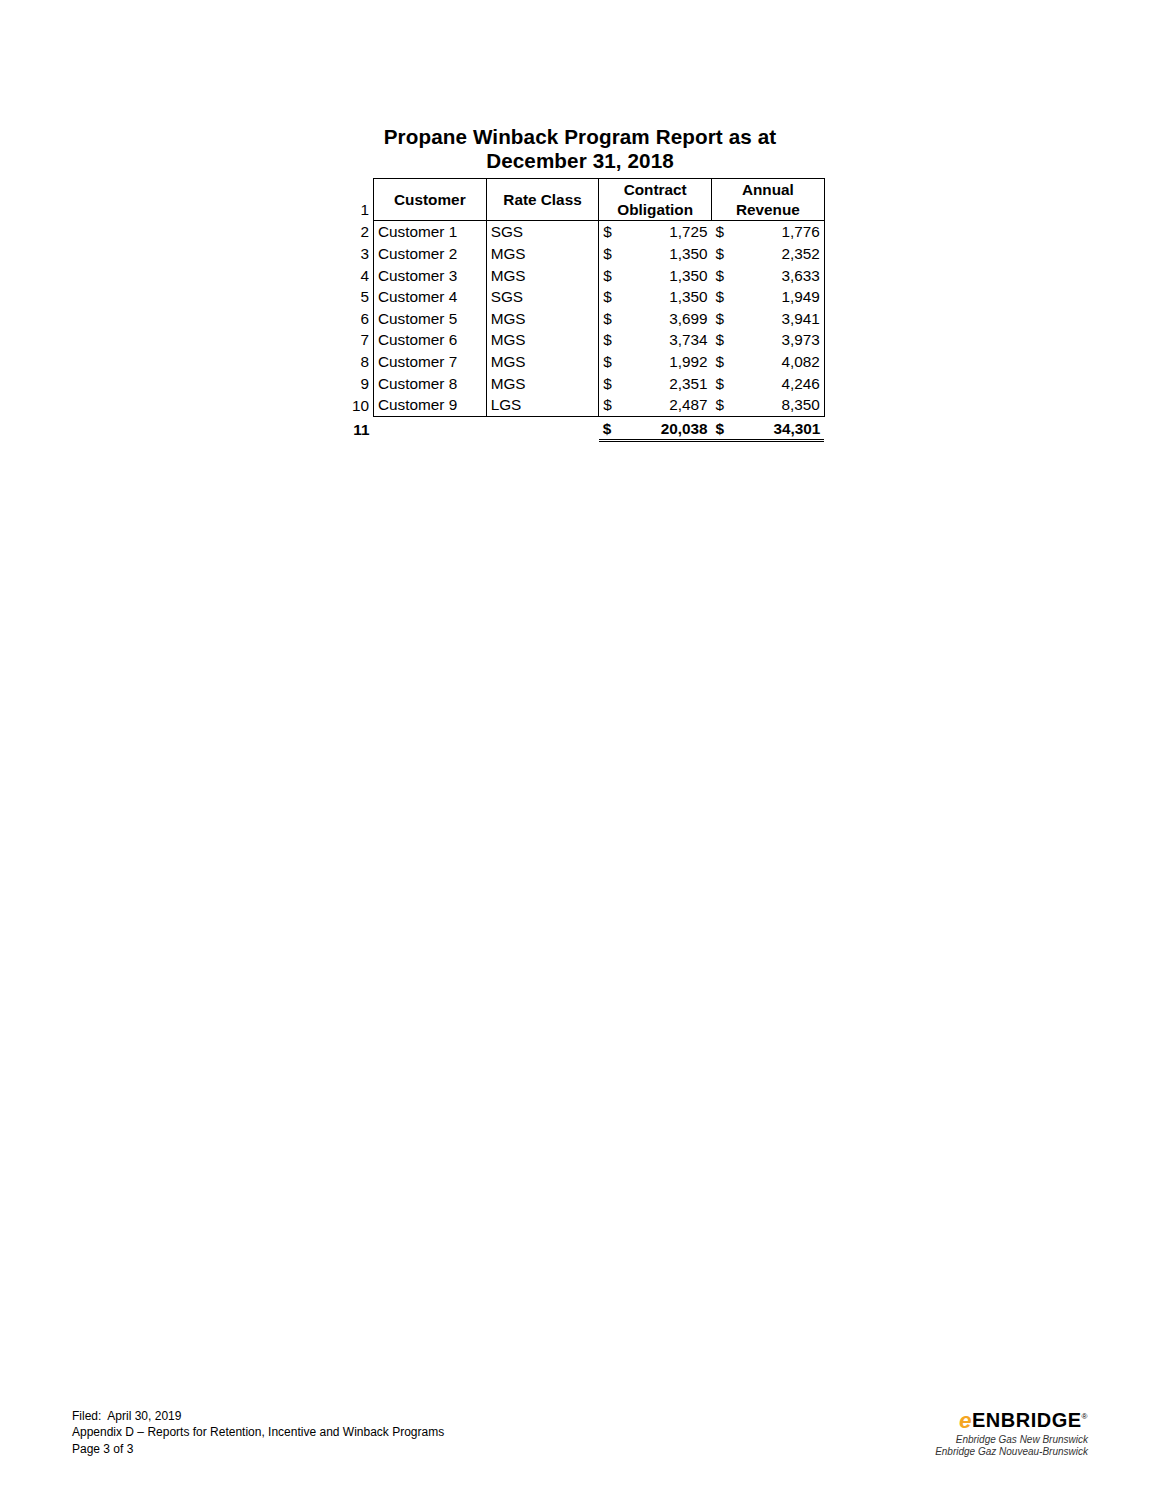Propane Winback Program Report as at December 31, 2018
| 1 | Customer | Rate Class | Contract Obligation | Annual Revenue |
| --- | --- | --- | --- | --- |
| 2 | Customer 1 | SGS | $ | 1,725 | $ | 1,776 |
| 3 | Customer 2 | MGS | $ | 1,350 | $ | 2,352 |
| 4 | Customer 3 | MGS | $ | 1,350 | $ | 3,633 |
| 5 | Customer 4 | SGS | $ | 1,350 | $ | 1,949 |
| 6 | Customer 5 | MGS | $ | 3,699 | $ | 3,941 |
| 7 | Customer 6 | MGS | $ | 3,734 | $ | 3,973 |
| 8 | Customer 7 | MGS | $ | 1,992 | $ | 4,082 |
| 9 | Customer 8 | MGS | $ | 2,351 | $ | 4,246 |
| 10 | Customer 9 | LGS | $ | 2,487 | $ | 8,350 |
| 11 | | | $ | 20,038 | $ | 34,301 |
Filed: April 30, 2019
Appendix D – Reports for Retention, Incentive and Winback Programs
Page 3 of 3
e ENBRIDGE®
Enbridge Gas New Brunswick
Enbridge Gaz Nouveau-Brunswick